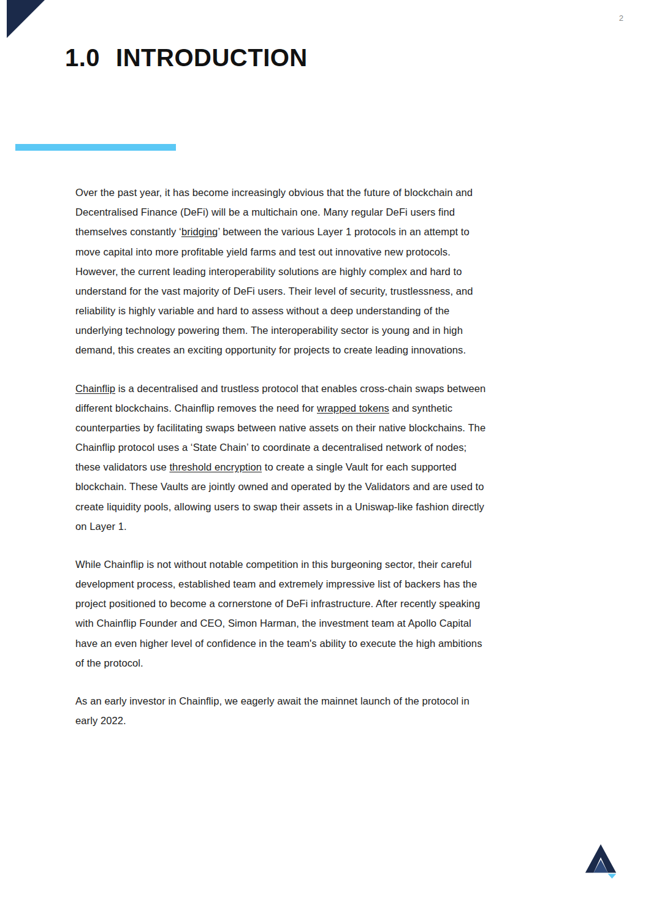2
1.0 INTRODUCTION
Over the past year, it has become increasingly obvious that the future of blockchain and Decentralised Finance (DeFi) will be a multichain one. Many regular DeFi users find themselves constantly ‘bridging’ between the various Layer 1 protocols in an attempt to move capital into more profitable yield farms and test out innovative new protocols. However, the current leading interoperability solutions are highly complex and hard to understand for the vast majority of DeFi users. Their level of security, trustlessness, and reliability is highly variable and hard to assess without a deep understanding of the underlying technology powering them. The interoperability sector is young and in high demand, this creates an exciting opportunity for projects to create leading innovations.
Chainflip is a decentralised and trustless protocol that enables cross-chain swaps between different blockchains. Chainflip removes the need for wrapped tokens and synthetic counterparties by facilitating swaps between native assets on their native blockchains. The Chainflip protocol uses a ‘State Chain’ to coordinate a decentralised network of nodes; these validators use threshold encryption to create a single Vault for each supported blockchain. These Vaults are jointly owned and operated by the Validators and are used to create liquidity pools, allowing users to swap their assets in a Uniswap-like fashion directly on Layer 1.
While Chainflip is not without notable competition in this burgeoning sector, their careful development process, established team and extremely impressive list of backers has the project positioned to become a cornerstone of DeFi infrastructure. After recently speaking with Chainflip Founder and CEO, Simon Harman, the investment team at Apollo Capital have an even higher level of confidence in the team's ability to execute the high ambitions of the protocol.
As an early investor in Chainflip, we eagerly await the mainnet launch of the protocol in early 2022.